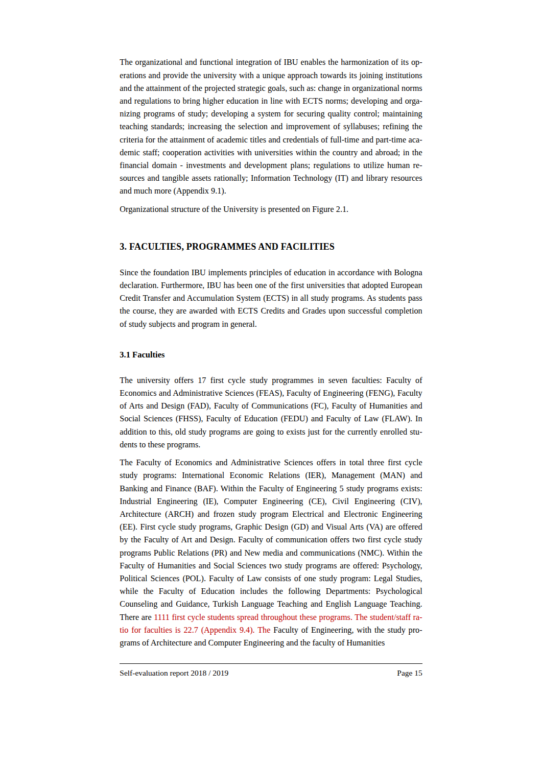The organizational and functional integration of IBU enables the harmonization of its operations and provide the university with a unique approach towards its joining institutions and the attainment of the projected strategic goals, such as: change in organizational norms and regulations to bring higher education in line with ECTS norms; developing and organizing programs of study; developing a system for securing quality control; maintaining teaching standards; increasing the selection and improvement of syllabuses; refining the criteria for the attainment of academic titles and credentials of full-time and part-time academic staff; cooperation activities with universities within the country and abroad; in the financial domain - investments and development plans; regulations to utilize human resources and tangible assets rationally; Information Technology (IT) and library resources and much more (Appendix 9.1).
Organizational structure of the University is presented on Figure 2.1.
3. FACULTIES, PROGRAMMES AND FACILITIES
Since the foundation IBU implements principles of education in accordance with Bologna declaration. Furthermore, IBU has been one of the first universities that adopted European Credit Transfer and Accumulation System (ECTS) in all study programs. As students pass the course, they are awarded with ECTS Credits and Grades upon successful completion of study subjects and program in general.
3.1 Faculties
The university offers 17 first cycle study programmes in seven faculties: Faculty of Economics and Administrative Sciences (FEAS), Faculty of Engineering (FENG), Faculty of Arts and Design (FAD), Faculty of Communications (FC), Faculty of Humanities and Social Sciences (FHSS), Faculty of Education (FEDU) and Faculty of Law (FLAW). In addition to this, old study programs are going to exists just for the currently enrolled students to these programs.
The Faculty of Economics and Administrative Sciences offers in total three first cycle study programs: International Economic Relations (IER), Management (MAN) and Banking and Finance (BAF). Within the Faculty of Engineering 5 study programs exists: Industrial Engineering (IE), Computer Engineering (CE), Civil Engineering (CIV), Architecture (ARCH) and frozen study program Electrical and Electronic Engineering (EE). First cycle study programs, Graphic Design (GD) and Visual Arts (VA) are offered by the Faculty of Art and Design. Faculty of communication offers two first cycle study programs Public Relations (PR) and New media and communications (NMC). Within the Faculty of Humanities and Social Sciences two study programs are offered: Psychology, Political Sciences (POL). Faculty of Law consists of one study program: Legal Studies, while the Faculty of Education includes the following Departments: Psychological Counseling and Guidance, Turkish Language Teaching and English Language Teaching. There are 1111 first cycle students spread throughout these programs. The student/staff ratio for faculties is 22.7 (Appendix 9.4). The Faculty of Engineering, with the study programs of Architecture and Computer Engineering and the faculty of Humanities
Self-evaluation report 2018 / 2019 Page 15